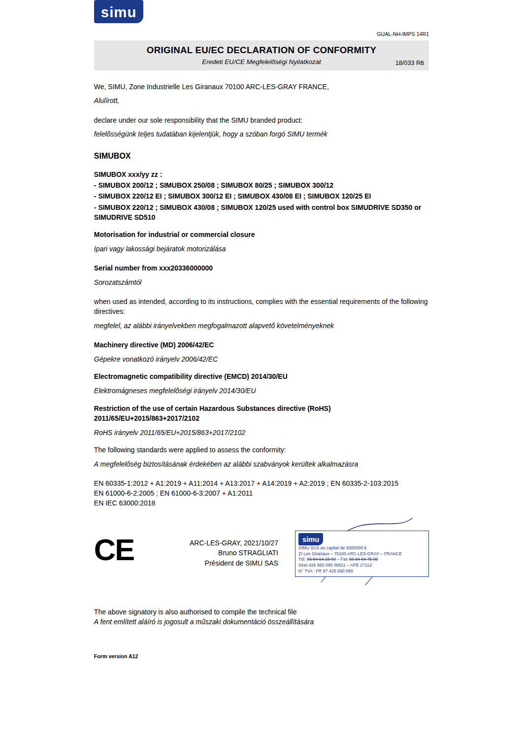simu
GUAL-NH-IMPS 14R1
ORIGINAL EU/EC DECLARATION OF CONFORMITY
Eredeti EU/CE Megfelelőségi Nyilatkozat
18/033 R6
We, SIMU, Zone Industrielle Les Giranaux 70100 ARC-LES-GRAY FRANCE,
Alulírott,
declare under our sole responsibility that the SIMU branded product:
felelősségünk teljes tudatában kijelentjük, hogy a szóban forgó SIMU termék
SIMUBOX
SIMUBOX xxx/yy zz :
- SIMUBOX 200/12 ; SIMUBOX 250/08 ; SIMUBOX 80/25 ; SIMUBOX 300/12
- SIMUBOX 220/12 EI ; SIMUBOX 300/12 EI ; SIMUBOX 430/08 EI ; SIMUBOX 120/25 EI
- SIMUBOX 220/12 ; SIMUBOX 430/08 ; SIMUBOX 120/25 used with control box SIMUDRIVE SD350 or SIMUDRIVE SD510
Motorisation for industrial or commercial closure
Ipari vagy lakossági bejáratok motorizálása
Serial number from xxx20336000000
Sorozatszámtól
when used as intended, according to its instructions, complies with the essential requirements of the following directives:
megfelel, az alábbi irányelvekben megfogalmazott alapvető követelményeknek
Machinery directive (MD) 2006/42/EC
Gépekre vonatkozó irányelv 2006/42/EC
Electromagnetic compatibility directive (EMCD) 2014/30/EU
Elektromágneses megfelelőségi irányelv 2014/30/EU
Restriction of the use of certain Hazardous Substances directive (RoHS) 2011/65/EU+2015/863+2017/2102
RoHS irányelv 2011/65/EU+2015/863+2017/2102
The following standards were applied to assess the conformity:
A megfelelőség biztosításának érdekében az alábbi szabványok kerültek alkalmazásra
EN 60335‑1:2012 + A1:2019 + A11:2014 + A13:2017 + A14:2019 + A2:2019 ; EN 60335‑2‑103:2015
EN 61000‑6‑2:2005 ; EN 61000‑6‑3:2007 + A1:2011
EN IEC 63000:2018
CE
ARC-LES-GRAY, 2021/10/27
Bruno STRAGLIATI
Président de SIMU SAS
simu
SIMU SAS au capital de 5000000 €
ZI Les Giranaux – 70100 ARC-LES-GRAY – FRANCE
Tél. 03 84 64 28 00 – Fax 03 84 64 75 99
Siret 425 650 090 00811 – APE 2711Z
N° TVA : FR 87 425 650 090
The above signatory is also authorised to compile the technical file
A fent említett aláíró is jogosult a műszaki dokumentáció összeállítására
Form version A12